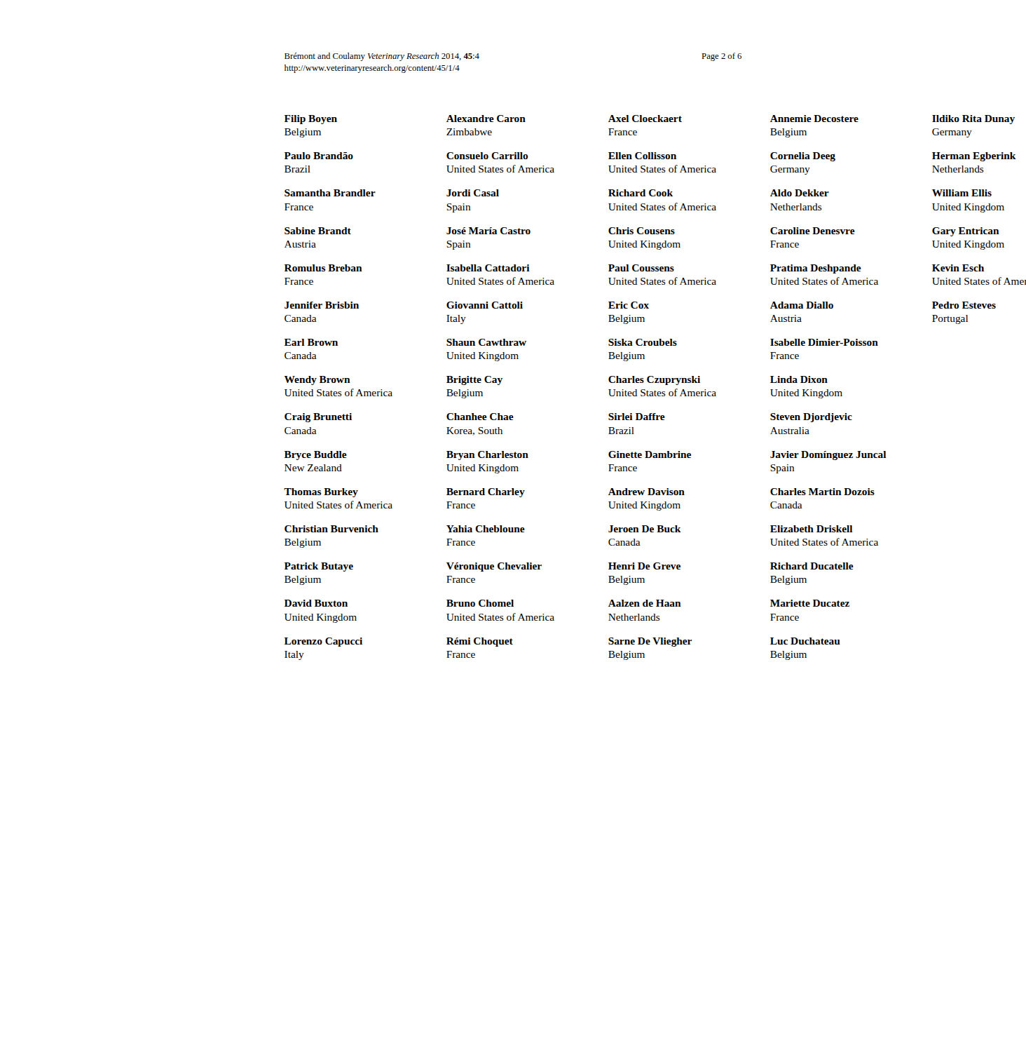Brémont and Coulamy Veterinary Research 2014, 45:4 http://www.veterinaryresearch.org/content/45/1/4
Page 2 of 6
Filip Boyen
Belgium
Paulo Brandão
Brazil
Samantha Brandler
France
Sabine Brandt
Austria
Romulus Breban
France
Jennifer Brisbin
Canada
Earl Brown
Canada
Wendy Brown
United States of America
Craig Brunetti
Canada
Bryce Buddle
New Zealand
Thomas Burkey
United States of America
Christian Burvenich
Belgium
Patrick Butaye
Belgium
David Buxton
United Kingdom
Lorenzo Capucci
Italy
Alexandre Caron
Zimbabwe
Consuelo Carrillo
United States of America
Jordi Casal
Spain
José María Castro
Spain
Isabella Cattadori
United States of America
Giovanni Cattoli
Italy
Shaun Cawthraw
United Kingdom
Brigitte Cay
Belgium
Chanhee Chae
Korea, South
Bryan Charleston
United Kingdom
Bernard Charley
France
Yahia Chebloune
France
Véronique Chevalier
France
Bruno Chomel
United States of America
Rémi Choquet
France
Axel Cloeckaert
France
Ellen Collisson
United States of America
Richard Cook
United States of America
Chris Cousens
United Kingdom
Paul Coussens
United States of America
Eric Cox
Belgium
Siska Croubels
Belgium
Charles Czuprynski
United States of America
Sirlei Daffre
Brazil
Ginette Dambrine
France
Andrew Davison
United Kingdom
Jeroen De Buck
Canada
Henri De Greve
Belgium
Aalzen de Haan
Netherlands
Sarne De Vliegher
Belgium
Annemie Decostere
Belgium
Cornelia Deeg
Germany
Aldo Dekker
Netherlands
Caroline Denesvre
France
Pratima Deshpande
United States of America
Adama Diallo
Austria
Isabelle Dimier-Poisson
France
Linda Dixon
United Kingdom
Steven Djordjevic
Australia
Javier Domínguez Juncal
Spain
Charles Martin Dozois
Canada
Elizabeth Driskell
United States of America
Richard Ducatelle
Belgium
Mariette Ducatez
France
Luc Duchateau
Belgium
Ildiko Rita Dunay
Germany
Herman Egberink
Netherlands
William Ellis
United Kingdom
Gary Entrican
United Kingdom
Kevin Esch
United States of America
Pedro Esteves
Portugal